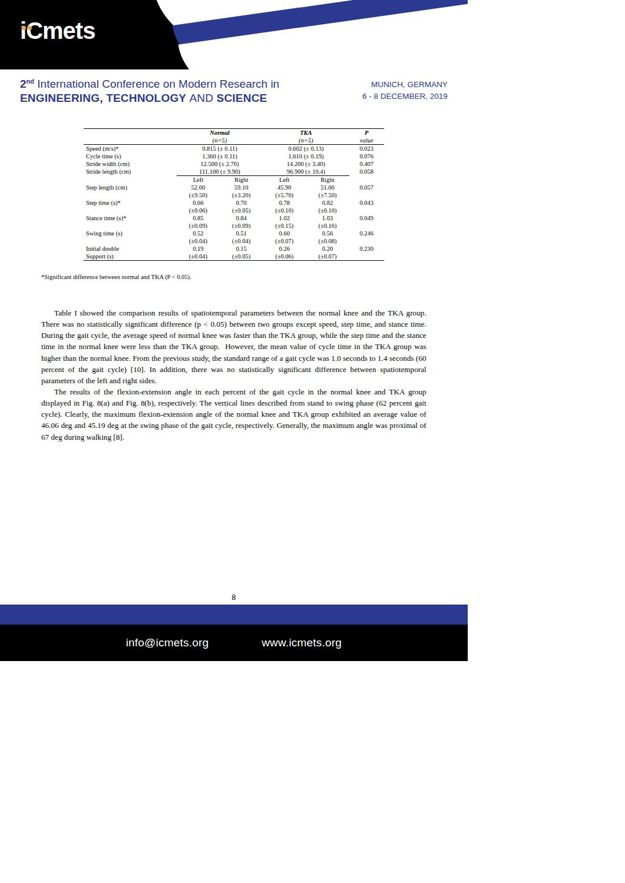iCmets
2nd International Conference on Modern Research in
ENGINEERING, TECHNOLOGY AND SCIENCE
MUNICH, GERMANY
6 - 8 DECEMBER, 2019
| | Normal | TKA | P |
| | (n=5) | (n=5) | value |
| Speed (m/s)* | 0.815 (± 0.11) | 0.602 (± 0.13) | 0.023 |
| Cycle time (s) | 1.360 (± 0.11) | 1.610 (± 0.19) | 0.076 |
| Stride width (cm) | 12.500 (± 2.70) | 14.200 (± 3.40) | 0.407 |
| Stride length (cm) | 111.100 (± 9.90) | 96.900 (± 10.4) | 0.058 |
| | Left | Right | Left | Right | |
| Step length (cm) | 52.00 | 59.10 | 45.90 | 51.00 | 0.057 |
| | (±9.50) | (±3.20) | (±5.70) | (±7.50) | |
| Step time (s)* | 0.66 | 0.70 | 0.78 | 0.82 | 0.043 |
| | (±0.06) | (±0.05) | (±0.10) | (±0.10) | |
| Stance time (s)* | 0.85 | 0.84 | 1.02 | 1.03 | 0.049 |
| | (±0.09) | (±0.09) | (±0.15) | (±0.16) | |
| Swing time (s) | 0.52 | 0.51 | 0.60 | 0.56 | 0.246 |
| | (±0.04) | (±0.04) | (±0.07) | (±0.08) | |
| Initial double | 0.19 | 0.15 | 0.26 | 0.20 | 0.230 |
| Support (s) | (±0.04) | (±0.05) | (±0.06) | (±0.07) | |
*Significant difference between normal and TKA (P < 0.05).
Table I showed the comparison results of spatiotemporal parameters between the normal knee and the TKA group. There was no statistically significant difference (p < 0.05) between two groups except speed, step time, and stance time. During the gait cycle, the average speed of normal knee was faster than the TKA group, while the step time and the stance time in the normal knee were less than the TKA group. However, the mean value of cycle time in the TKA group was higher than the normal knee. From the previous study, the standard range of a gait cycle was 1.0 seconds to 1.4 seconds (60 percent of the gait cycle) [10]. In addition, there was no statistically significant difference between spatiotemporal parameters of the left and right sides.
The results of the flexion-extension angle in each percent of the gait cycle in the normal knee and TKA group displayed in Fig. 8(a) and Fig. 8(b), respectively. The vertical lines described from stand to swing phase (62 percent gait cycle). Clearly, the maximum flexion-extension angle of the normal knee and TKA group exhibited an average value of 46.06 deg and 45.19 deg at the swing phase of the gait cycle, respectively. Generally, the maximum angle was proximal of 67 deg during walking [8].
8
info@icmets.org www.icmets.org